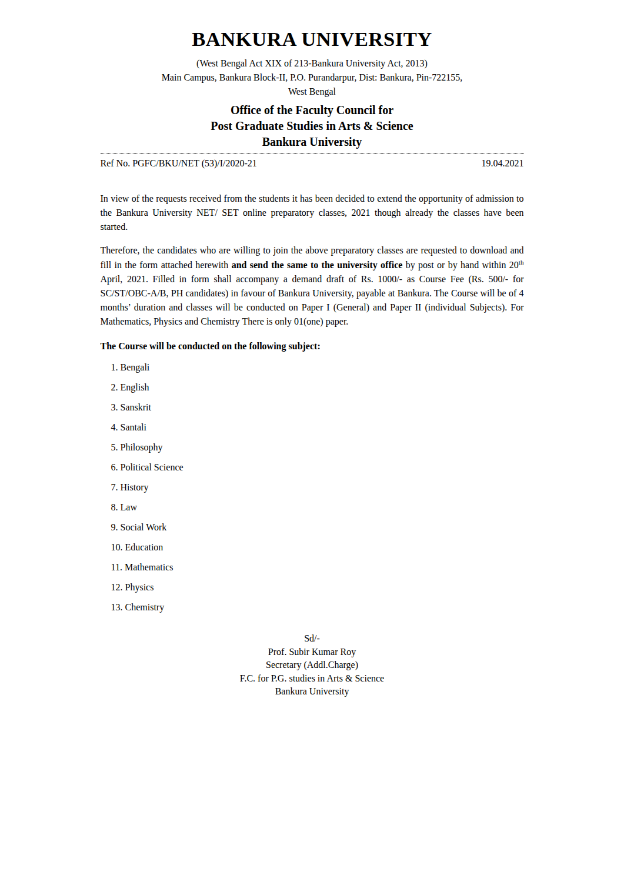BANKURA UNIVERSITY
(West Bengal Act XIX of 213-Bankura University Act, 2013)
Main Campus, Bankura Block-II, P.O. Purandarpur, Dist: Bankura, Pin-722155,
West Bengal
Office of the Faculty Council for Post Graduate Studies in Arts & Science Bankura University
Ref No. PGFC/BKU/NET (53)/I/2020-21
19.04.2021
In view of the requests received from the students it has been decided to extend the opportunity of admission to the Bankura University NET/ SET online preparatory classes, 2021 though already the classes have been started.
Therefore, the candidates who are willing to join the above preparatory classes are requested to download and fill in the form attached herewith and send the same to the university office by post or by hand within 20th April, 2021. Filled in form shall accompany a demand draft of Rs. 1000/- as Course Fee (Rs. 500/- for SC/ST/OBC-A/B, PH candidates) in favour of Bankura University, payable at Bankura. The Course will be of 4 months’ duration and classes will be conducted on Paper I (General) and Paper II (individual Subjects). For Mathematics, Physics and Chemistry There is only 01(one) paper.
The Course will be conducted on the following subject:
1. Bengali
2. English
3. Sanskrit
4. Santali
5. Philosophy
6. Political Science
7. History
8. Law
9. Social Work
10. Education
11. Mathematics
12. Physics
13. Chemistry
Sd/-
Prof. Subir Kumar Roy
Secretary (Addl.Charge)
F.C. for P.G. studies in Arts & Science
Bankura University